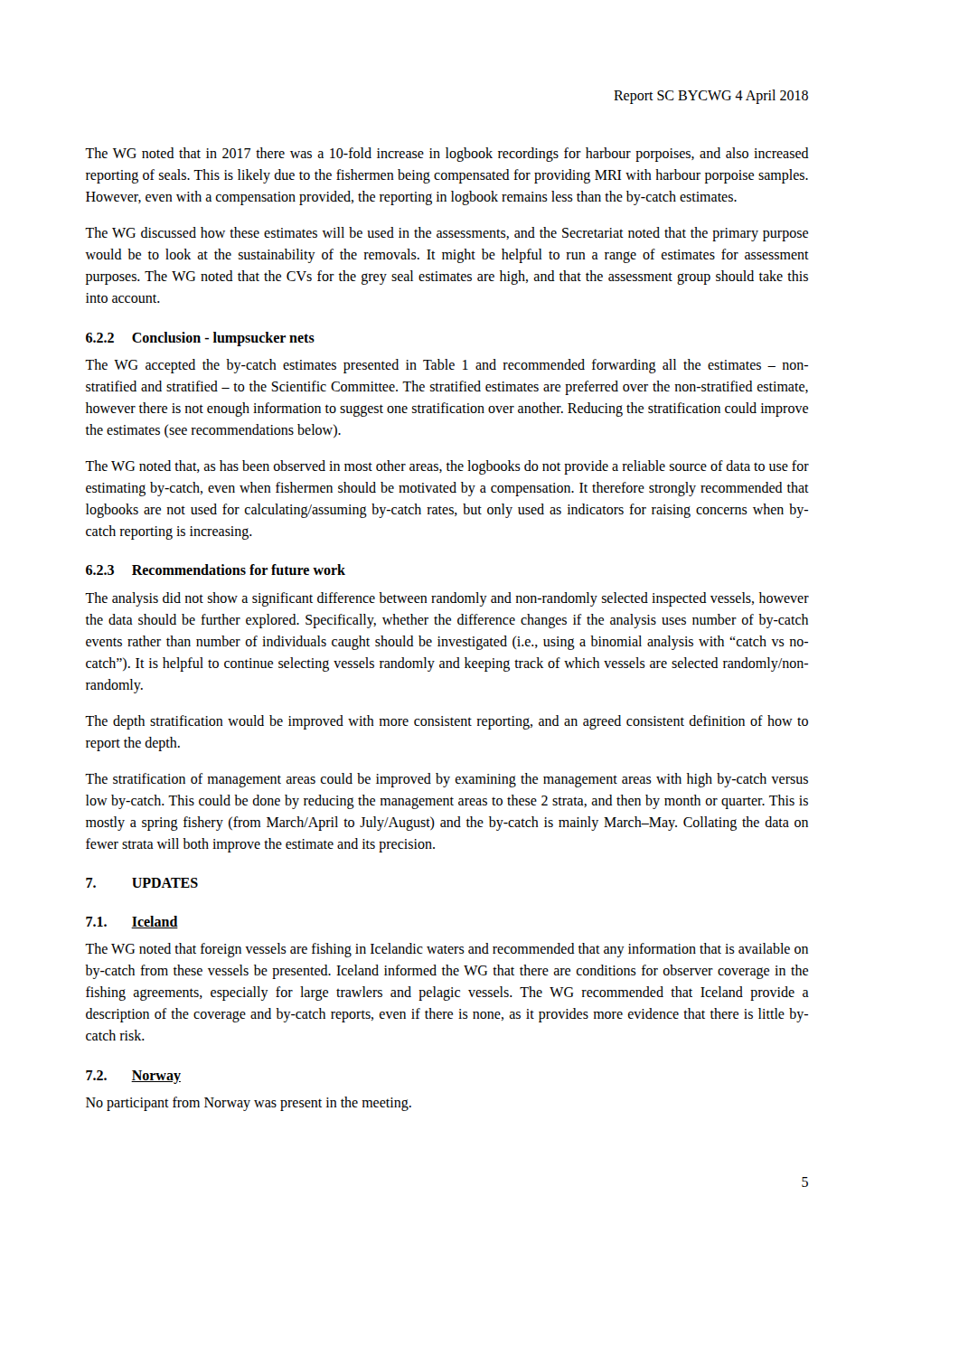Report SC BYCWG 4 April 2018
The WG noted that in 2017 there was a 10-fold increase in logbook recordings for harbour porpoises, and also increased reporting of seals. This is likely due to the fishermen being compensated for providing MRI with harbour porpoise samples. However, even with a compensation provided, the reporting in logbook remains less than the by-catch estimates.
The WG discussed how these estimates will be used in the assessments, and the Secretariat noted that the primary purpose would be to look at the sustainability of the removals. It might be helpful to run a range of estimates for assessment purposes. The WG noted that the CVs for the grey seal estimates are high, and that the assessment group should take this into account.
6.2.2 Conclusion - lumpsucker nets
The WG accepted the by-catch estimates presented in Table 1 and recommended forwarding all the estimates – non-stratified and stratified – to the Scientific Committee. The stratified estimates are preferred over the non-stratified estimate, however there is not enough information to suggest one stratification over another. Reducing the stratification could improve the estimates (see recommendations below).
The WG noted that, as has been observed in most other areas, the logbooks do not provide a reliable source of data to use for estimating by-catch, even when fishermen should be motivated by a compensation. It therefore strongly recommended that logbooks are not used for calculating/assuming by-catch rates, but only used as indicators for raising concerns when by-catch reporting is increasing.
6.2.3 Recommendations for future work
The analysis did not show a significant difference between randomly and non-randomly selected inspected vessels, however the data should be further explored. Specifically, whether the difference changes if the analysis uses number of by-catch events rather than number of individuals caught should be investigated (i.e., using a binomial analysis with “catch vs no-catch”). It is helpful to continue selecting vessels randomly and keeping track of which vessels are selected randomly/non-randomly.
The depth stratification would be improved with more consistent reporting, and an agreed consistent definition of how to report the depth.
The stratification of management areas could be improved by examining the management areas with high by-catch versus low by-catch. This could be done by reducing the management areas to these 2 strata, and then by month or quarter. This is mostly a spring fishery (from March/April to July/August) and the by-catch is mainly March–May. Collating the data on fewer strata will both improve the estimate and its precision.
7. UPDATES
7.1. Iceland
The WG noted that foreign vessels are fishing in Icelandic waters and recommended that any information that is available on by-catch from these vessels be presented. Iceland informed the WG that there are conditions for observer coverage in the fishing agreements, especially for large trawlers and pelagic vessels. The WG recommended that Iceland provide a description of the coverage and by-catch reports, even if there is none, as it provides more evidence that there is little by-catch risk.
7.2. Norway
No participant from Norway was present in the meeting.
5